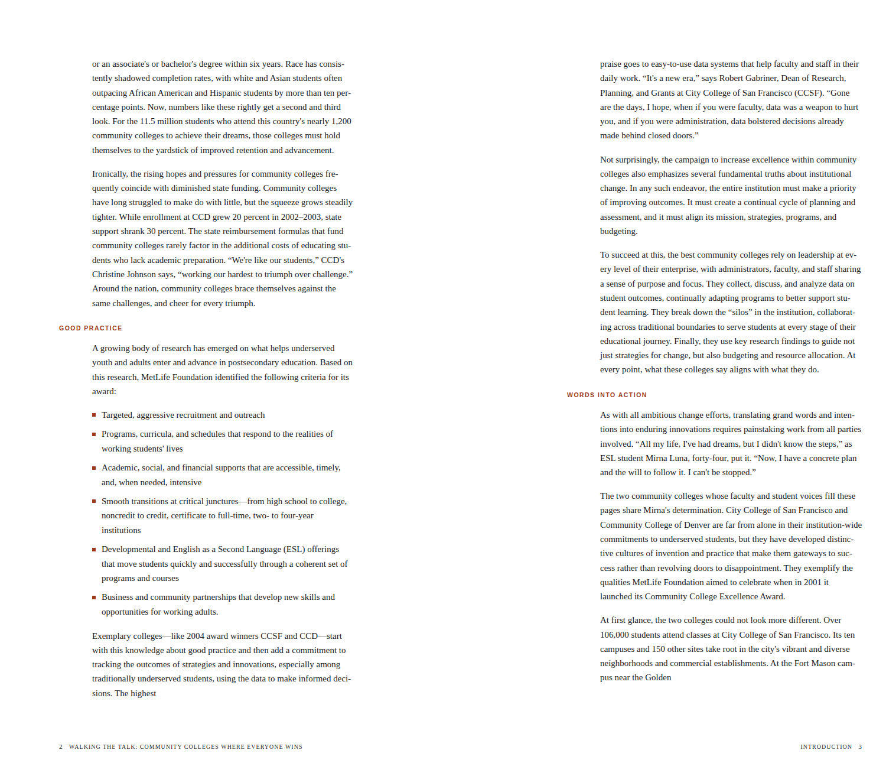or an associate's or bachelor's degree within six years. Race has consistently shadowed completion rates, with white and Asian students often outpacing African American and Hispanic students by more than ten percentage points. Now, numbers like these rightly get a second and third look. For the 11.5 million students who attend this country's nearly 1,200 community colleges to achieve their dreams, those colleges must hold themselves to the yardstick of improved retention and advancement.
Ironically, the rising hopes and pressures for community colleges frequently coincide with diminished state funding. Community colleges have long struggled to make do with little, but the squeeze grows steadily tighter. While enrollment at CCD grew 20 percent in 2002–2003, state support shrank 30 percent. The state reimbursement formulas that fund community colleges rarely factor in the additional costs of educating students who lack academic preparation. “We're like our students,” CCD's Christine Johnson says, “working our hardest to triumph over challenge.” Around the nation, community colleges brace themselves against the same challenges, and cheer for every triumph.
Good Practice
A growing body of research has emerged on what helps underserved youth and adults enter and advance in postsecondary education. Based on this research, MetLife Foundation identified the following criteria for its award:
Targeted, aggressive recruitment and outreach
Programs, curricula, and schedules that respond to the realities of working students' lives
Academic, social, and financial supports that are accessible, timely, and, when needed, intensive
Smooth transitions at critical junctures—from high school to college, noncredit to credit, certificate to full-time, two- to four-year institutions
Developmental and English as a Second Language (ESL) offerings that move students quickly and successfully through a coherent set of programs and courses
Business and community partnerships that develop new skills and opportunities for working adults.
Exemplary colleges—like 2004 award winners CCSF and CCD—start with this knowledge about good practice and then add a commitment to tracking the outcomes of strategies and innovations, especially among traditionally underserved students, using the data to make informed decisions. The highest
2 Walking the Talk: Community Colleges Where Everyone Wins
praise goes to easy-to-use data systems that help faculty and staff in their daily work. “It's a new era,” says Robert Gabriner, Dean of Research, Planning, and Grants at City College of San Francisco (CCSF). “Gone are the days, I hope, when if you were faculty, data was a weapon to hurt you, and if you were administration, data bolstered decisions already made behind closed doors.”
Not surprisingly, the campaign to increase excellence within community colleges also emphasizes several fundamental truths about institutional change. In any such endeavor, the entire institution must make a priority of improving outcomes. It must create a continual cycle of planning and assessment, and it must align its mission, strategies, programs, and budgeting.
To succeed at this, the best community colleges rely on leadership at every level of their enterprise, with administrators, faculty, and staff sharing a sense of purpose and focus. They collect, discuss, and analyze data on student outcomes, continually adapting programs to better support student learning. They break down the “silos” in the institution, collaborating across traditional boundaries to serve students at every stage of their educational journey. Finally, they use key research findings to guide not just strategies for change, but also budgeting and resource allocation. At every point, what these colleges say aligns with what they do.
Words into Action
As with all ambitious change efforts, translating grand words and intentions into enduring innovations requires painstaking work from all parties involved. “All my life, I've had dreams, but I didn't know the steps,” as ESL student Mirna Luna, forty-four, put it. “Now, I have a concrete plan and the will to follow it. I can't be stopped.”
The two community colleges whose faculty and student voices fill these pages share Mirna's determination. City College of San Francisco and Community College of Denver are far from alone in their institution-wide commitments to underserved students, but they have developed distinctive cultures of invention and practice that make them gateways to success rather than revolving doors to disappointment. They exemplify the qualities MetLife Foundation aimed to celebrate when in 2001 it launched its Community College Excellence Award.
At first glance, the two colleges could not look more different. Over 106,000 students attend classes at City College of San Francisco. Its ten campuses and 150 other sites take root in the city's vibrant and diverse neighborhoods and commercial establishments. At the Fort Mason campus near the Golden
Introduction 3